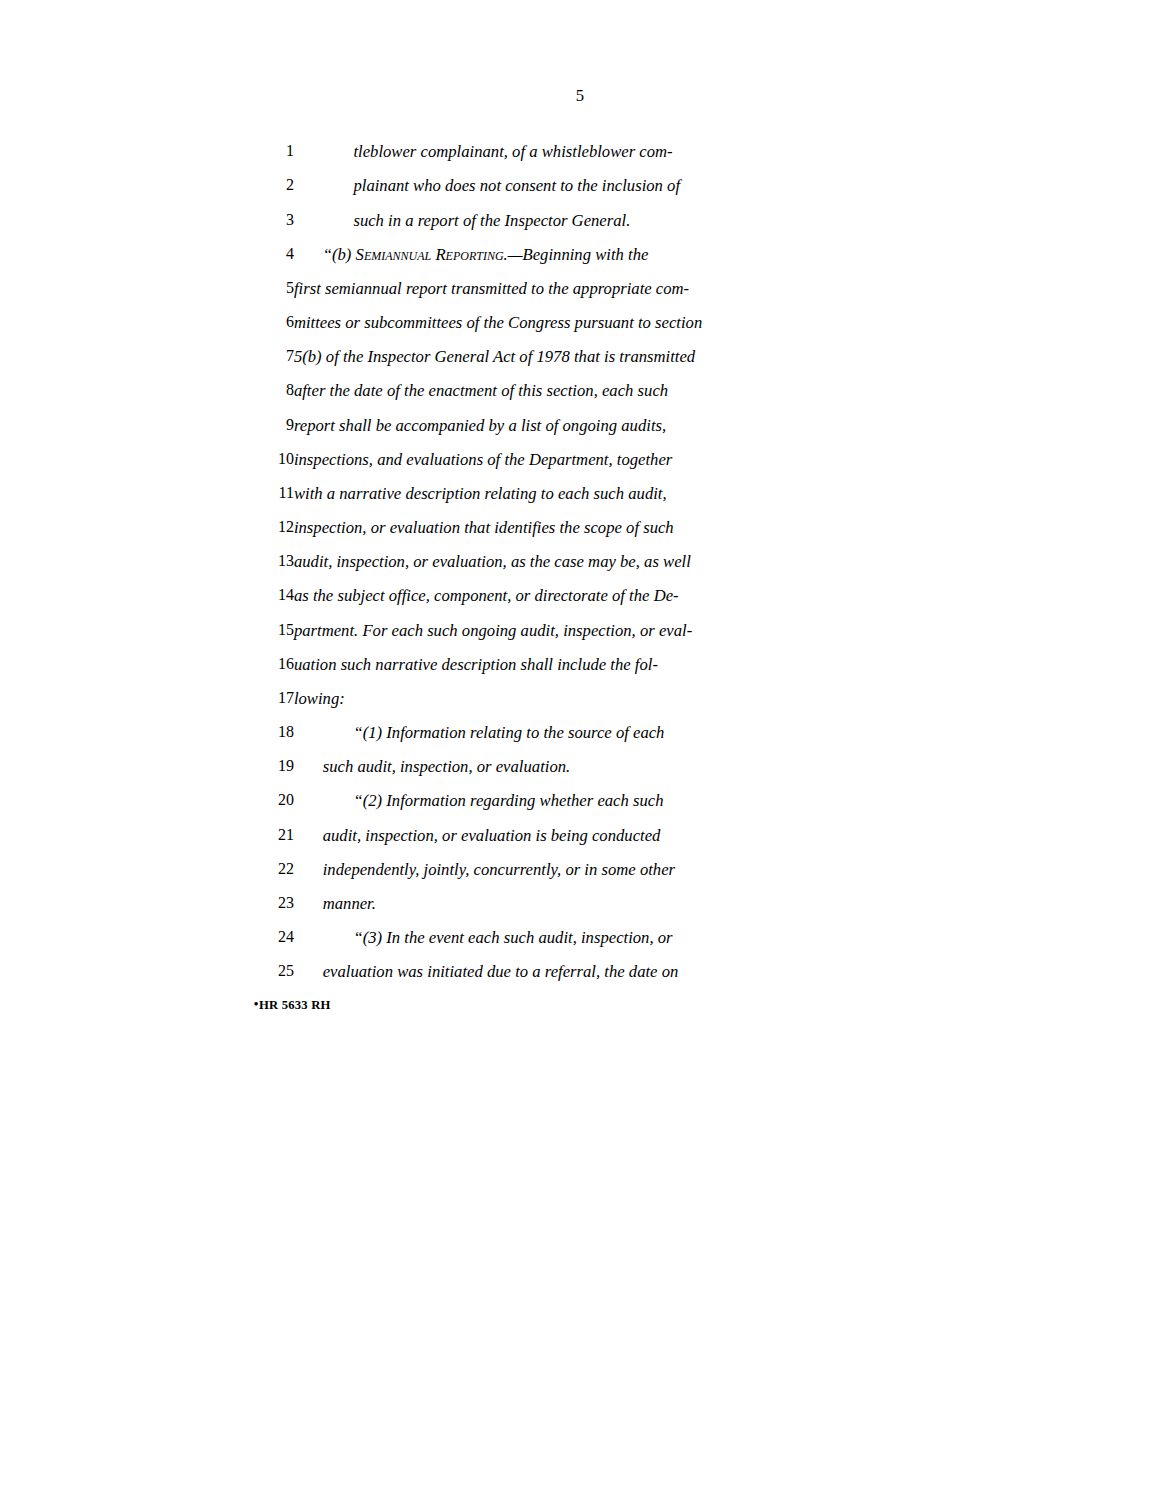5
| 1 | tleblower complainant, of a whistleblower com- |
| 2 | plainant who does not consent to the inclusion of |
| 3 | such in a report of the Inspector General. |
| 4 | “(b) Semiannual Reporting .—Beginning with the |
| 5 | first semiannual report transmitted to the appropriate com- |
| 6 | mittees or subcommittees of the Congress pursuant to section |
| 7 | 5(b) of the Inspector General Act of 1978 that is transmitted |
| 8 | after the date of the enactment of this section, each such |
| 9 | report shall be accompanied by a list of ongoing audits, |
| 10 | inspections, and evaluations of the Department, together |
| 11 | with a narrative description relating to each such audit, |
| 12 | inspection, or evaluation that identifies the scope of such |
| 13 | audit, inspection, or evaluation, as the case may be, as well |
| 14 | as the subject office, component, or directorate of the De- |
| 15 | partment. For each such ongoing audit, inspection, or eval- |
| 16 | uation such narrative description shall include the fol- |
| 17 | lowing: |
| 18 | “(1) Information relating to the source of each |
| 19 | such audit, inspection, or evaluation. |
| 20 | “(2) Information regarding whether each such |
| 21 | audit, inspection, or evaluation is being conducted |
| 22 | independently, jointly, concurrently, or in some other |
| 23 | manner. |
| 24 | “(3) In the event each such audit, inspection, or |
| 25 | evaluation was initiated due to a referral, the date on |
•HR 5633 RH